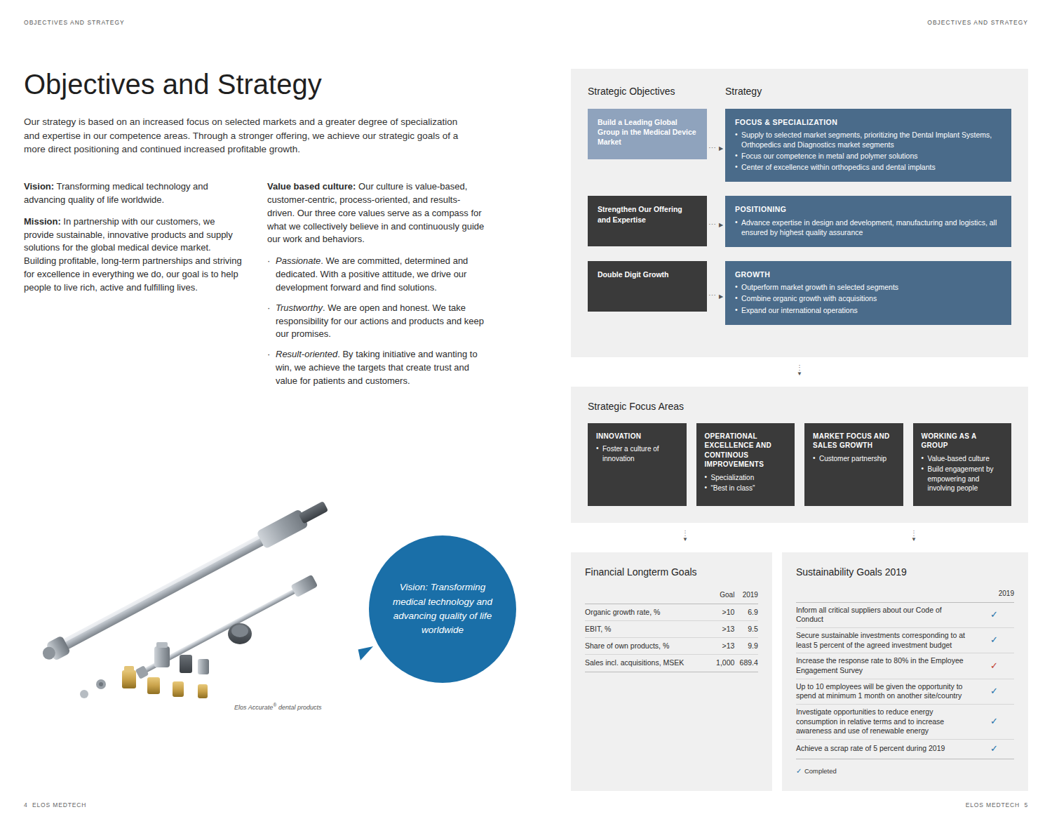Objectives and Strategy
Objectives and Strategy
Our strategy is based on an increased focus on selected markets and a greater degree of specialization and expertise in our competence areas. Through a stronger offering, we achieve our strategic goals of a more direct positioning and continued increased profitable growth.
Vision: Transforming medical technology and advancing quality of life worldwide.
Mission: In partnership with our customers, we provide sustainable, innovative products and supply solutions for the global medical device market. Building profitable, long-term partnerships and striving for excellence in everything we do, our goal is to help people to live rich, active and fulfilling lives.
Value based culture: Our culture is value-based, customer-centric, process-oriented, and results-driven. Our three core values serve as a compass for what we collectively believe in and continuously guide our work and behaviors.
Passionate. We are committed, determined and dedicated. With a positive attitude, we drive our development forward and find solutions.
Trustworthy. We are open and honest. We take responsibility for our actions and products and keep our promises.
Result-oriented. By taking initiative and wanting to win, we achieve the targets that create trust and value for patients and customers.
Vision: Transforming medical technology and advancing quality of life worldwide
Elos Accurate® dental products
4 Elos Medtech
Objectives and Strategy
Strategic Objectives
Strategy
Build a Leading Global Group in the Medical Device Market
⋯
Focus & Specialization
Supply to selected market segments, prioritizing the Dental Implant Systems, Orthopedics and Diagnostics market segments
Focus our competence in metal and polymer solutions
Center of excellence within orthopedics and dental implants
Strengthen Our Offering and Expertise
⋯
Positioning
Advance expertise in design and development, manufacturing and logistics, all ensured by highest quality assurance
Double Digit Growth
⋯
Growth
Outperform market growth in selected segments
Combine organic growth with acquisitions
Expand our international operations
⋮ ▼
Strategic Focus Areas
Innovation
Foster a culture of innovation
Operational Excellence and Continous Improvements
Specialization
“Best in class”
Market Focus and Sales Growth
Customer partnership
Working as a Group
Value-based culture
Build engagement by empowering and involving people
⋮▼
⋮▼
Financial Longterm Goals
| | Goal | 2019 |
| --- | --- | --- |
| Organic growth rate, % | >10 | 6.9 |
| EBIT, % | >13 | 9.5 |
| Share of own products, % | >13 | 9.9 |
| Sales incl. acquisitions, MSEK | 1,000 | 689.4 |
Sustainability Goals 2019
2019
| Inform all critical suppliers about our Code of Conduct | ✓ |
| Secure sustainable investments corresponding to at least 5 percent of the agreed investment budget | ✓ |
| Increase the response rate to 80% in the Employee Engagement Survey | ✓ |
| Up to 10 employees will be given the opportunity to spend at minimum 1 month on another site/country | ✓ |
| Investigate opportunities to reduce energy consumption in relative terms and to increase awareness and use of renewable energy | ✓ |
| Achieve a scrap rate of 5 percent during 2019 | ✓ |
✓Completed
Elos Medtech 5